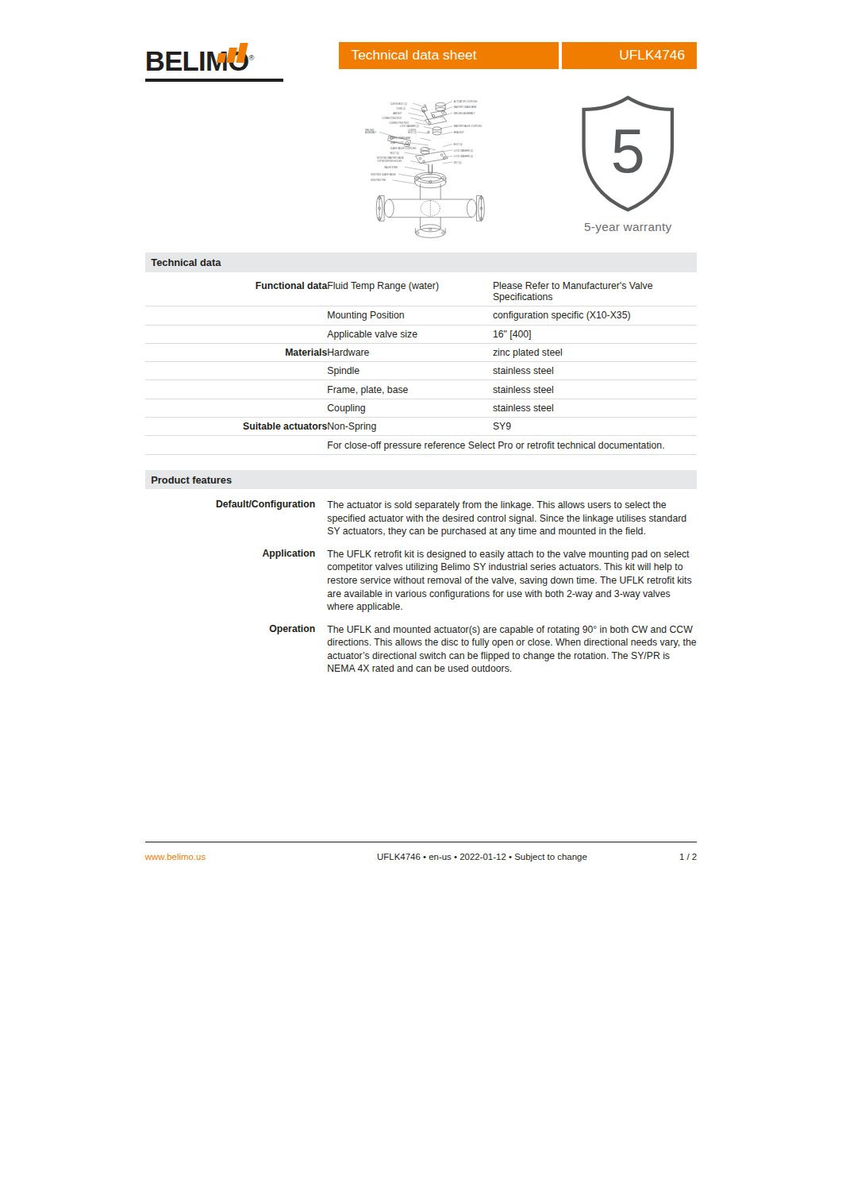BELIMO®
Technical data sheet
UFLK4746
CLEVIS BOLT (2) YOKE (2) JAM NUT CONNECTING ROD CONNECTING ROD LOCK WASHER (2) CLEVIS BOLT (2) WELDED ASSEMBLY SLAVE CRANK ARM SHAFT LOCK SLAVE VALVE COUPLING BOLT (4) EXISTING MASTER VALVE TOP MOUNTING HOLES VALVE STEM EXISTING SLAVE VALVE EXISTING TEE ACTUATOR COUPLING MASTER CRANK ARM WELDED ASSEMBLY MASTER VALVE COUPLING BRACKET BOLT (4) LOCK WASHER (4) LOCK WASHER (4) NUT (4)
5
5-year warranty
Technical data
| Functional data | Fluid Temp Range (water) | Please Refer to Manufacturer's Valve Specifications |
| | Mounting Position | configuration specific (X10-X35) |
| | Applicable valve size | 16" [400] |
| Materials | Hardware | zinc plated steel |
| | Spindle | stainless steel |
| | Frame, plate, base | stainless steel |
| | Coupling | stainless steel |
| Suitable actuators | Non-Spring | SY9 |
| | For close-off pressure reference Select Pro or retrofit technical documentation. |
Product features
| Default/Configuration | The actuator is sold separately from the linkage. This allows users to select the specified actuator with the desired control signal. Since the linkage utilises standard SY actuators, they can be purchased at any time and mounted in the field. |
| Application | The UFLK retrofit kit is designed to easily attach to the valve mounting pad on select competitor valves utilizing Belimo SY industrial series actuators. This kit will help to restore service without removal of the valve, saving down time. The UFLK retrofit kits are available in various configurations for use with both 2-way and 3-way valves where applicable. |
| Operation | The UFLK and mounted actuator(s) are capable of rotating 90° in both CW and CCW directions. This allows the disc to fully open or close. When directional needs vary, the actuator’s directional switch can be flipped to change the rotation. The SY/PR is NEMA 4X rated and can be used outdoors. |
www.belimo.us
UFLK4746 • en-us • 2022-01-12 • Subject to change
1 / 2